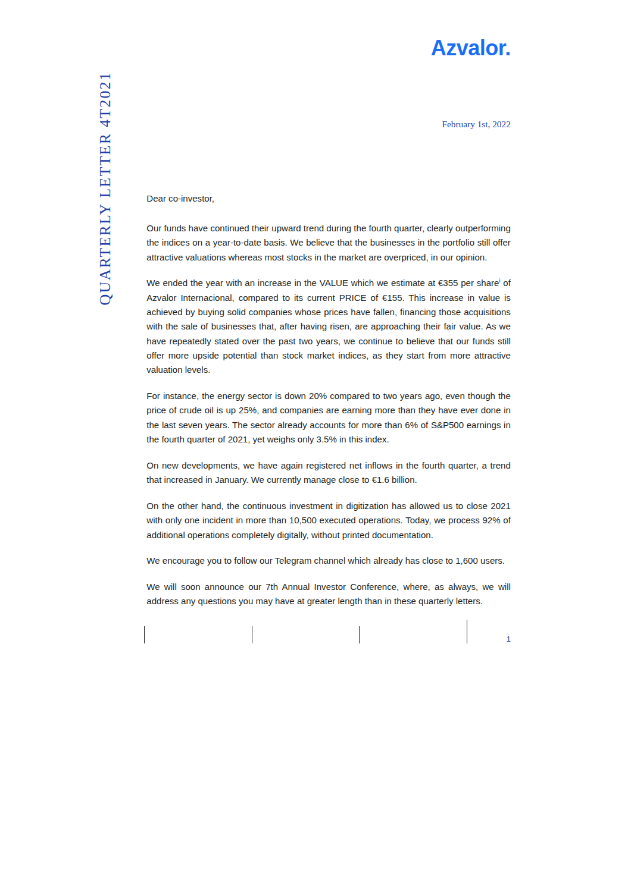Azvalor.
QUARTERLY LETTER 4T2021
February 1st, 2022
Dear co-investor,
Our funds have continued their upward trend during the fourth quarter, clearly outperforming the indices on a year-to-date basis. We believe that the businesses in the portfolio still offer attractive valuations whereas most stocks in the market are overpriced, in our opinion.
We ended the year with an increase in the VALUE which we estimate at €355 per sharei of Azvalor Internacional, compared to its current PRICE of €155. This increase in value is achieved by buying solid companies whose prices have fallen, financing those acquisitions with the sale of businesses that, after having risen, are approaching their fair value. As we have repeatedly stated over the past two years, we continue to believe that our funds still offer more upside potential than stock market indices, as they start from more attractive valuation levels.
For instance, the energy sector is down 20% compared to two years ago, even though the price of crude oil is up 25%, and companies are earning more than they have ever done in the last seven years. The sector already accounts for more than 6% of S&P500 earnings in the fourth quarter of 2021, yet weighs only 3.5% in this index.
On new developments, we have again registered net inflows in the fourth quarter, a trend that increased in January. We currently manage close to €1.6 billion.
On the other hand, the continuous investment in digitization has allowed us to close 2021 with only one incident in more than 10,500 executed operations. Today, we process 92% of additional operations completely digitally, without printed documentation.
We encourage you to follow our Telegram channel which already has close to 1,600 users.
We will soon announce our 7th Annual Investor Conference, where, as always, we will address any questions you may have at greater length than in these quarterly letters.
1